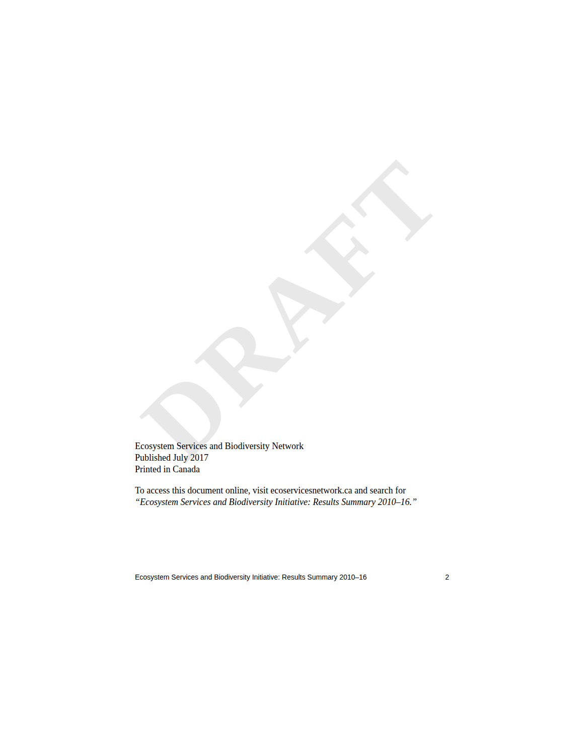DRAFT
Ecosystem Services and Biodiversity Network
Published July 2017
Printed in Canada
To access this document online, visit ecoservicesnetwork.ca and search for “Ecosystem Services and Biodiversity Initiative: Results Summary 2010–16.”
Ecosystem Services and Biodiversity Initiative: Results Summary 2010–16 2